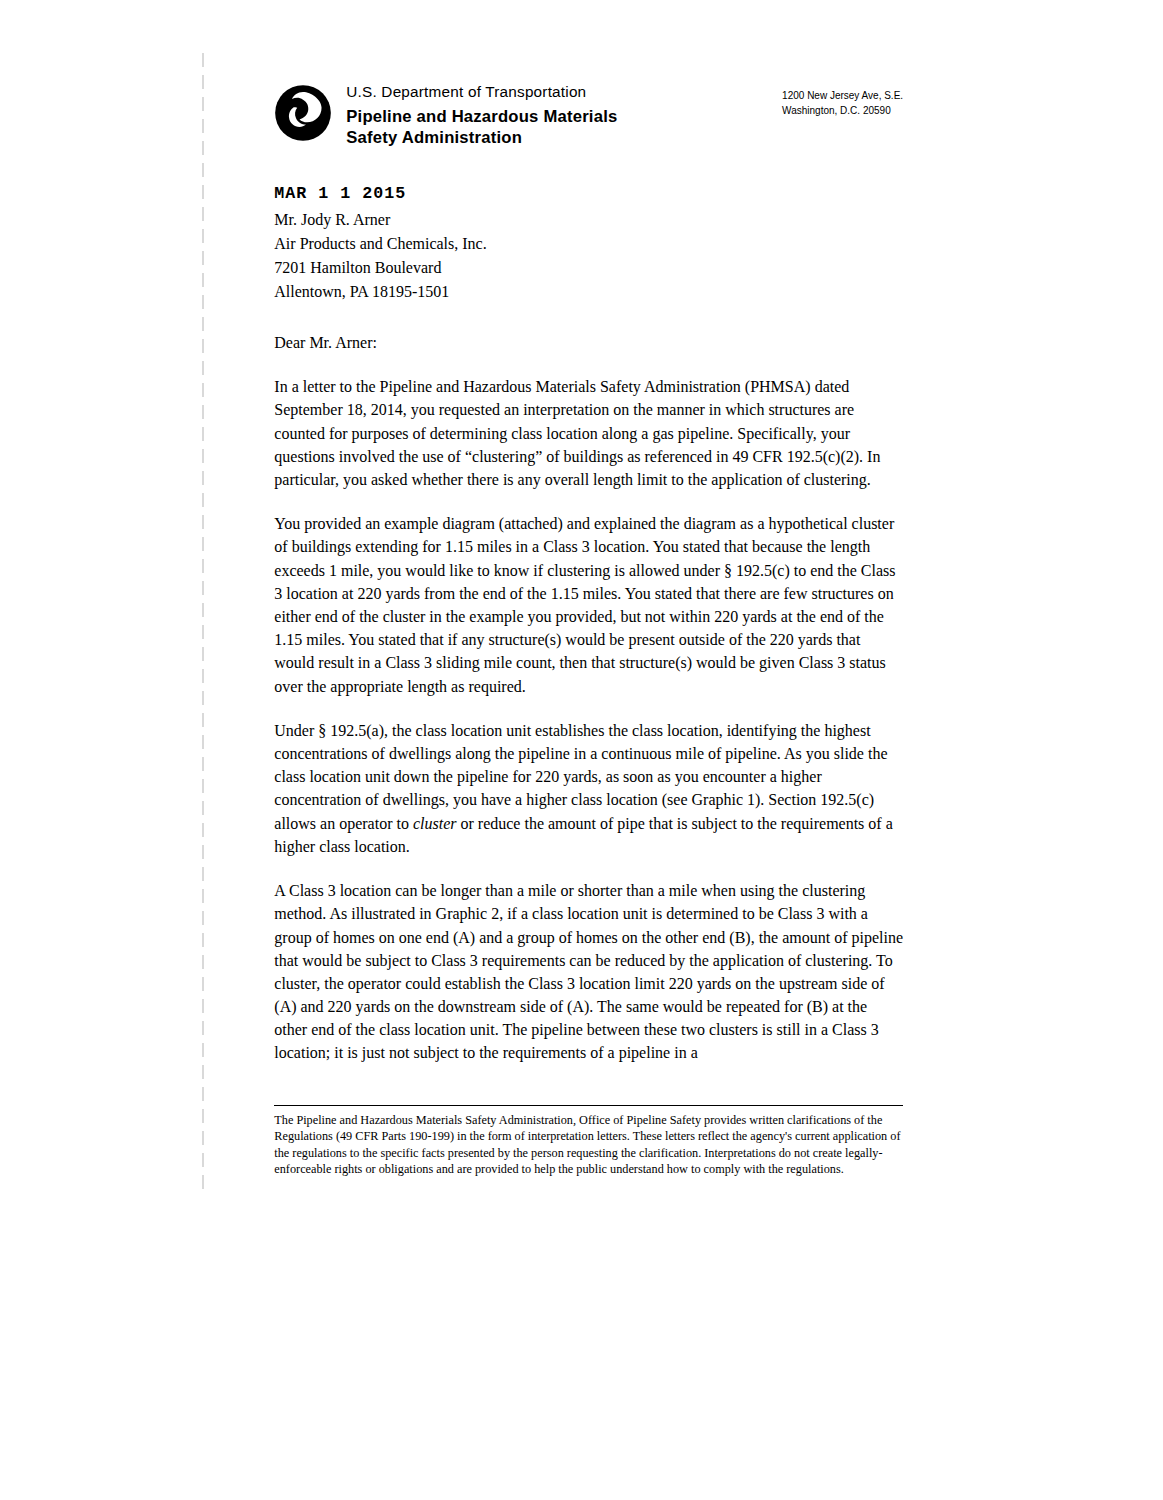U.S. Department of Transportation
Pipeline and Hazardous Materials
Safety Administration
1200 New Jersey Ave, S.E.
Washington, D.C. 20590
MAR 1 1 2015
Mr. Jody R. Arner
Air Products and Chemicals, Inc.
7201 Hamilton Boulevard
Allentown, PA 18195-1501
Dear Mr. Arner:
In a letter to the Pipeline and Hazardous Materials Safety Administration (PHMSA) dated September 18, 2014, you requested an interpretation on the manner in which structures are counted for purposes of determining class location along a gas pipeline. Specifically, your questions involved the use of “clustering” of buildings as referenced in 49 CFR 192.5(c)(2). In particular, you asked whether there is any overall length limit to the application of clustering.
You provided an example diagram (attached) and explained the diagram as a hypothetical cluster of buildings extending for 1.15 miles in a Class 3 location. You stated that because the length exceeds 1 mile, you would like to know if clustering is allowed under § 192.5(c) to end the Class 3 location at 220 yards from the end of the 1.15 miles. You stated that there are few structures on either end of the cluster in the example you provided, but not within 220 yards at the end of the 1.15 miles. You stated that if any structure(s) would be present outside of the 220 yards that would result in a Class 3 sliding mile count, then that structure(s) would be given Class 3 status over the appropriate length as required.
Under § 192.5(a), the class location unit establishes the class location, identifying the highest concentrations of dwellings along the pipeline in a continuous mile of pipeline. As you slide the class location unit down the pipeline for 220 yards, as soon as you encounter a higher concentration of dwellings, you have a higher class location (see Graphic 1). Section 192.5(c) allows an operator to cluster or reduce the amount of pipe that is subject to the requirements of a higher class location.
A Class 3 location can be longer than a mile or shorter than a mile when using the clustering method. As illustrated in Graphic 2, if a class location unit is determined to be Class 3 with a group of homes on one end (A) and a group of homes on the other end (B), the amount of pipeline that would be subject to Class 3 requirements can be reduced by the application of clustering. To cluster, the operator could establish the Class 3 location limit 220 yards on the upstream side of (A) and 220 yards on the downstream side of (A). The same would be repeated for (B) at the other end of the class location unit. The pipeline between these two clusters is still in a Class 3 location; it is just not subject to the requirements of a pipeline in a
The Pipeline and Hazardous Materials Safety Administration, Office of Pipeline Safety provides written clarifications of the Regulations (49 CFR Parts 190-199) in the form of interpretation letters. These letters reflect the agency's current application of the regulations to the specific facts presented by the person requesting the clarification. Interpretations do not create legally-enforceable rights or obligations and are provided to help the public understand how to comply with the regulations.